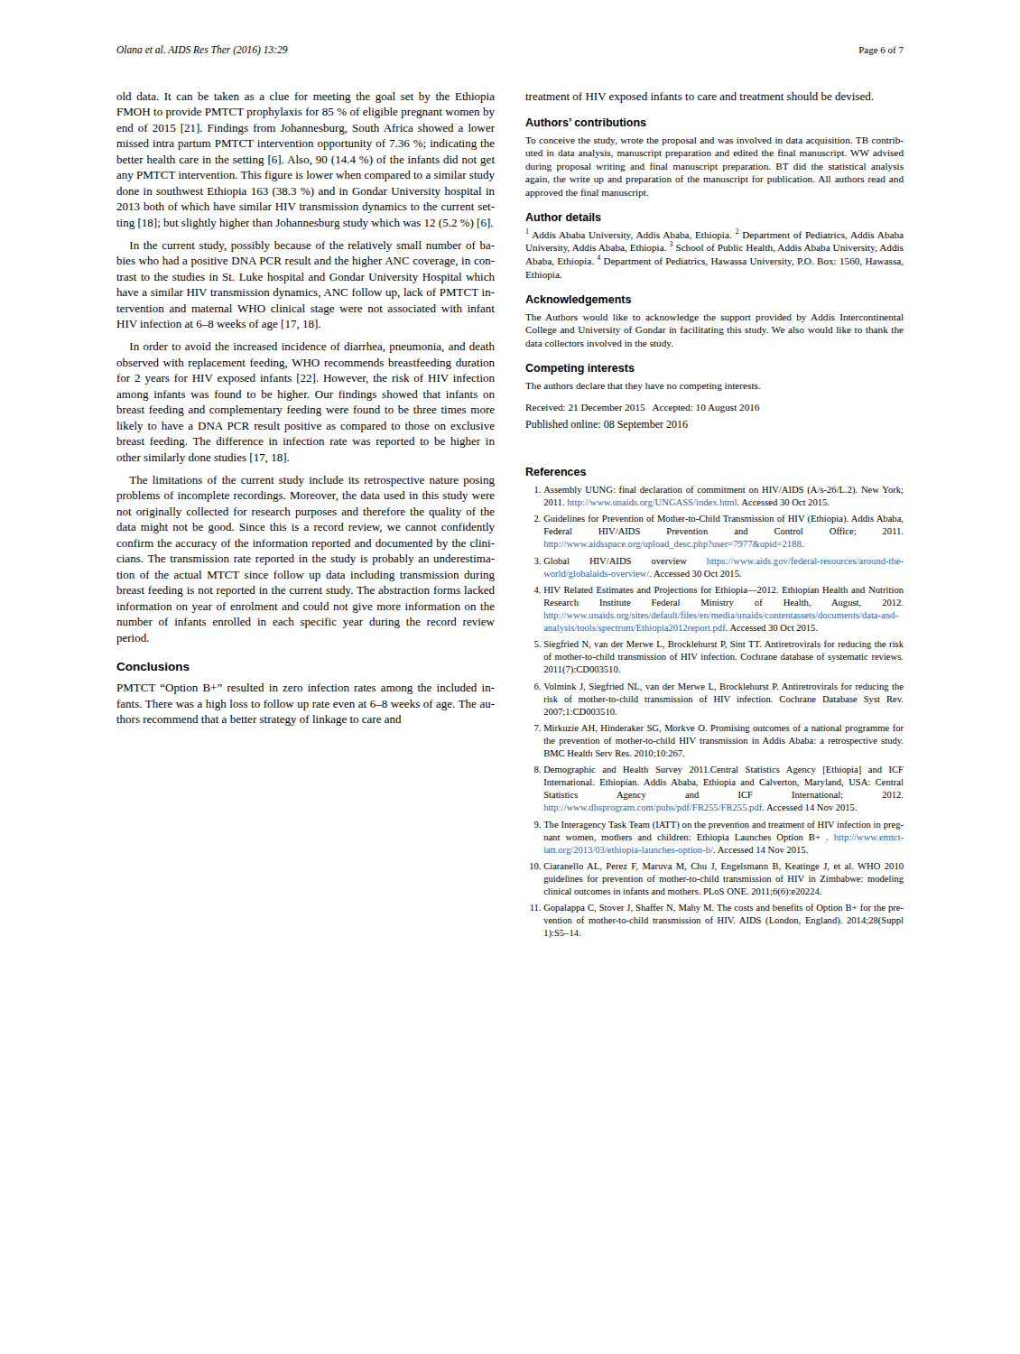Olana et al. AIDS Res Ther (2016) 13:29
Page 6 of 7
old data. It can be taken as a clue for meeting the goal set by the Ethiopia FMOH to provide PMTCT prophylaxis for 85 % of eligible pregnant women by end of 2015 [21]. Findings from Johannesburg, South Africa showed a lower missed intra partum PMTCT intervention opportunity of 7.36 %; indicating the better health care in the setting [6]. Also, 90 (14.4 %) of the infants did not get any PMTCT intervention. This figure is lower when compared to a similar study done in southwest Ethiopia 163 (38.3 %) and in Gondar University hospital in 2013 both of which have similar HIV transmission dynamics to the current setting [18]; but slightly higher than Johannesburg study which was 12 (5.2 %) [6].
In the current study, possibly because of the relatively small number of babies who had a positive DNA PCR result and the higher ANC coverage, in contrast to the studies in St. Luke hospital and Gondar University Hospital which have a similar HIV transmission dynamics, ANC follow up, lack of PMTCT intervention and maternal WHO clinical stage were not associated with infant HIV infection at 6–8 weeks of age [17, 18].
In order to avoid the increased incidence of diarrhea, pneumonia, and death observed with replacement feeding, WHO recommends breastfeeding duration for 2 years for HIV exposed infants [22]. However, the risk of HIV infection among infants was found to be higher. Our findings showed that infants on breast feeding and complementary feeding were found to be three times more likely to have a DNA PCR result positive as compared to those on exclusive breast feeding. The difference in infection rate was reported to be higher in other similarly done studies [17, 18].
The limitations of the current study include its retrospective nature posing problems of incomplete recordings. Moreover, the data used in this study were not originally collected for research purposes and therefore the quality of the data might not be good. Since this is a record review, we cannot confidently confirm the accuracy of the information reported and documented by the clinicians. The transmission rate reported in the study is probably an underestimation of the actual MTCT since follow up data including transmission during breast feeding is not reported in the current study. The abstraction forms lacked information on year of enrolment and could not give more information on the number of infants enrolled in each specific year during the record review period.
Conclusions
PMTCT “Option B+” resulted in zero infection rates among the included infants. There was a high loss to follow up rate even at 6–8 weeks of age. The authors recommend that a better strategy of linkage to care and
treatment of HIV exposed infants to care and treatment should be devised.
Authors’ contributions
To conceive the study, wrote the proposal and was involved in data acquisition. TB contributed in data analysis, manuscript preparation and edited the final manuscript. WW advised during proposal writing and final manuscript preparation. BT did the statistical analysis again, the write up and preparation of the manuscript for publication. All authors read and approved the final manuscript.
Author details
1 Addis Ababa University, Addis Ababa, Ethiopia. 2 Department of Pediatrics, Addis Ababa University, Addis Ababa, Ethiopia. 3 School of Public Health, Addis Ababa University, Addis Ababa, Ethiopia. 4 Department of Pediatrics, Hawassa University, P.O. Box: 1560, Hawassa, Ethiopia.
Acknowledgements
The Authors would like to acknowledge the support provided by Addis Intercontinental College and University of Gondar in facilitating this study. We also would like to thank the data collectors involved in the study.
Competing interests
The authors declare that they have no competing interests.
Received: 21 December 2015 Accepted: 10 August 2016
Published online: 08 September 2016
References
Assembly UUNG: final declaration of commitment on HIV/AIDS (A/s-26/L.2). New York; 2011. http://www.unaids.org/UNGASS/index.html. Accessed 30 Oct 2015.
Guidelines for Prevention of Mother-to-Child Transmission of HIV (Ethiopia). Addis Ababa, Federal HIV/AIDS Prevention and Control Office; 2011. http://www.aidsspace.org/upload_desc.php?user=7977&upid=2188.
Global HIV/AIDS overview https://www.aids.gov/federal-resources/around-the-world/globalaids-overview/. Accessed 30 Oct 2015.
HIV Related Estimates and Projections for Ethiopia—2012. Ethiopian Health and Nutrition Research Institute Federal Ministry of Health, August, 2012. http://www.unaids.org/sites/default/files/en/media/unaids/contentassets/documents/data-and-analysis/tools/spectrum/Ethiopia2012report.pdf. Accessed 30 Oct 2015.
Siegfried N, van der Merwe L, Brocklehurst P, Sint TT. Antiretrovirals for reducing the risk of mother-to-child transmission of HIV infection. Cochrane database of systematic reviews. 2011(7):CD003510.
Volmink J, Siegfried NL, van der Merwe L, Brocklehurst P. Antiretrovirals for reducing the risk of mother-to-child transmission of HIV infection. Cochrane Database Syst Rev. 2007;1:CD003510.
Mirkuzie AH, Hinderaker SG, Morkve O. Promising outcomes of a national programme for the prevention of mother-to-child HIV transmission in Addis Ababa: a retrospective study. BMC Health Serv Res. 2010;10:267.
Demographic and Health Survey 2011.Central Statistics Agency [Ethiopia] and ICF International. Ethiopian. Addis Ababa, Ethiopia and Calverton, Maryland, USA: Central Statistics Agency and ICF International; 2012. http://www.dhsprogram.com/pubs/pdf/FR255/FR255.pdf. Accessed 14 Nov 2015.
The Interagency Task Team (IATT) on the prevention and treatment of HIV infection in pregnant women, mothers and children: Ethiopia Launches Option B+ . http://www.emtct-iatt.org/2013/03/ethiopia-launches-option-b/. Accessed 14 Nov 2015.
Ciaranello AL, Perez F, Maruva M, Chu J, Engelsmann B, Keatinge J, et al. WHO 2010 guidelines for prevention of mother-to-child transmission of HIV in Zimbabwe: modeling clinical outcomes in infants and mothers. PLoS ONE. 2011;6(6):e20224.
Gopalappa C, Stover J, Shaffer N, Mahy M. The costs and benefits of Option B+ for the prevention of mother-to-child transmission of HIV. AIDS (London, England). 2014;28(Suppl 1):S5–14.